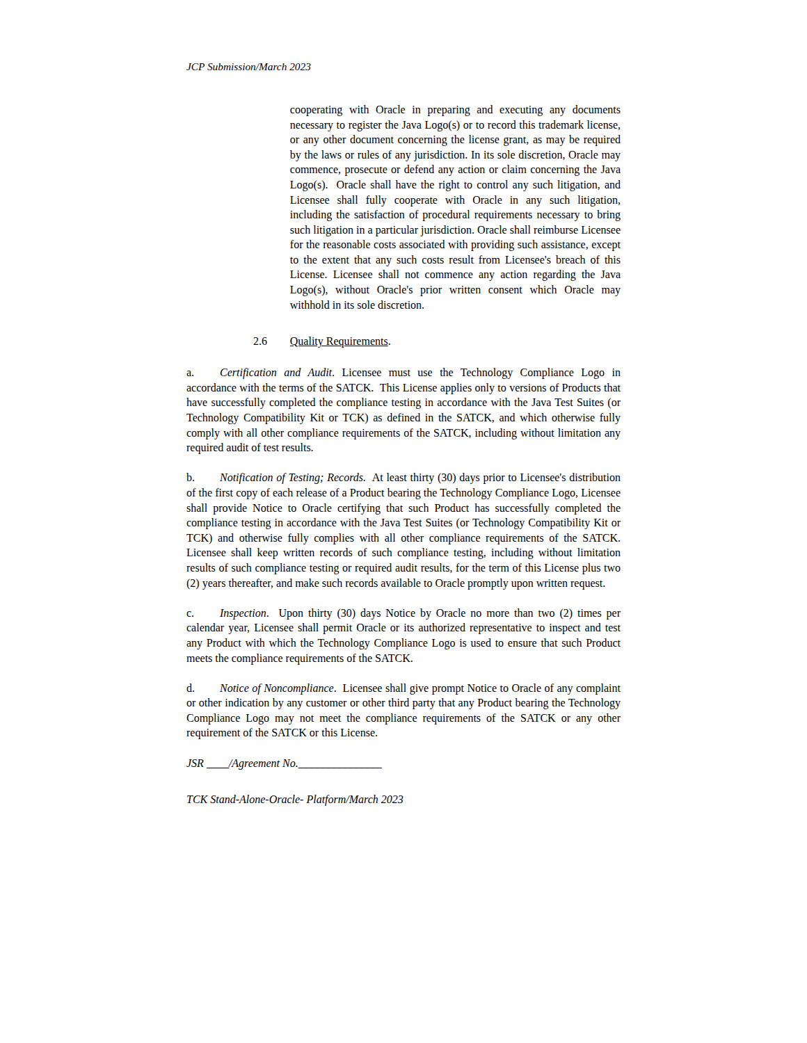JCP Submission/March 2023
cooperating with Oracle in preparing and executing any documents necessary to register the Java Logo(s) or to record this trademark license, or any other document concerning the license grant, as may be required by the laws or rules of any jurisdiction. In its sole discretion, Oracle may commence, prosecute or defend any action or claim concerning the Java Logo(s). Oracle shall have the right to control any such litigation, and Licensee shall fully cooperate with Oracle in any such litigation, including the satisfaction of procedural requirements necessary to bring such litigation in a particular jurisdiction. Oracle shall reimburse Licensee for the reasonable costs associated with providing such assistance, except to the extent that any such costs result from Licensee's breach of this License. Licensee shall not commence any action regarding the Java Logo(s), without Oracle's prior written consent which Oracle may withhold in its sole discretion.
2.6 Quality Requirements.
a. Certification and Audit. Licensee must use the Technology Compliance Logo in accordance with the terms of the SATCK. This License applies only to versions of Products that have successfully completed the compliance testing in accordance with the Java Test Suites (or Technology Compatibility Kit or TCK) as defined in the SATCK, and which otherwise fully comply with all other compliance requirements of the SATCK, including without limitation any required audit of test results.
b. Notification of Testing; Records. At least thirty (30) days prior to Licensee's distribution of the first copy of each release of a Product bearing the Technology Compliance Logo, Licensee shall provide Notice to Oracle certifying that such Product has successfully completed the compliance testing in accordance with the Java Test Suites (or Technology Compatibility Kit or TCK) and otherwise fully complies with all other compliance requirements of the SATCK. Licensee shall keep written records of such compliance testing, including without limitation results of such compliance testing or required audit results, for the term of this License plus two (2) years thereafter, and make such records available to Oracle promptly upon written request.
c. Inspection. Upon thirty (30) days Notice by Oracle no more than two (2) times per calendar year, Licensee shall permit Oracle or its authorized representative to inspect and test any Product with which the Technology Compliance Logo is used to ensure that such Product meets the compliance requirements of the SATCK.
d. Notice of Noncompliance. Licensee shall give prompt Notice to Oracle of any complaint or other indication by any customer or other third party that any Product bearing the Technology Compliance Logo may not meet the compliance requirements of the SATCK or any other requirement of the SATCK or this License.
JSR ____/Agreement No._______________
TCK Stand-Alone-Oracle- Platform/March 2023